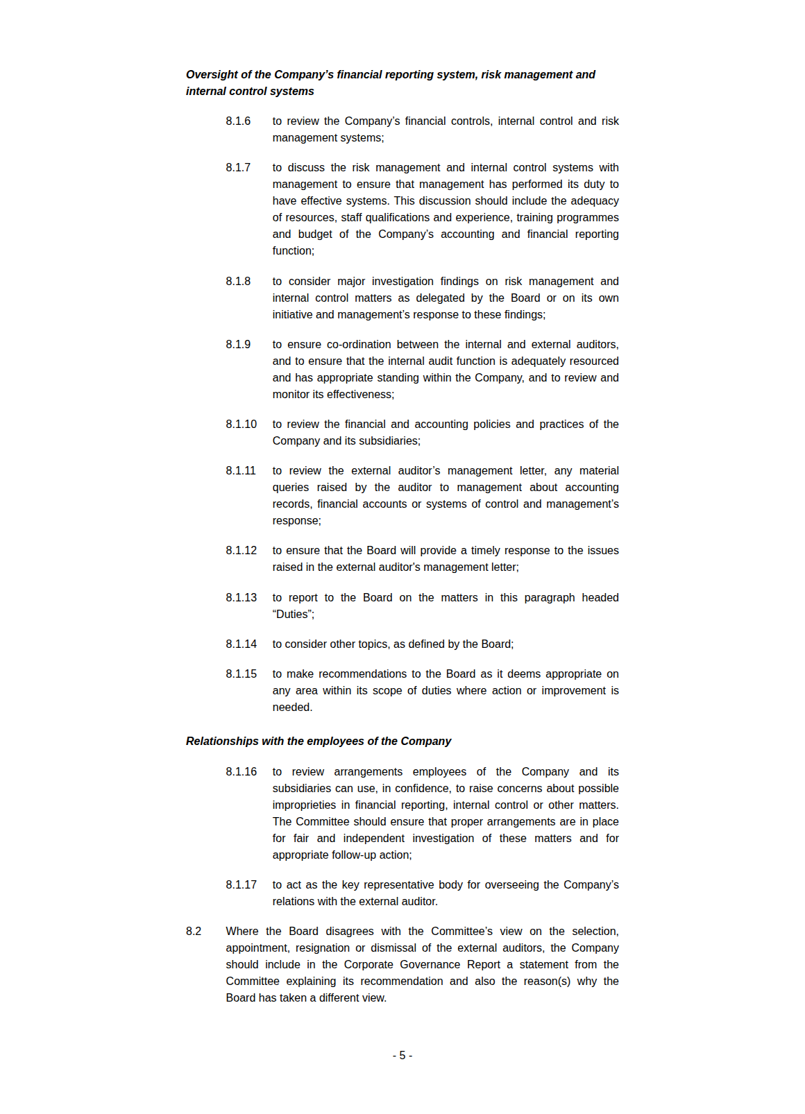Oversight of the Company’s financial reporting system, risk management and internal control systems
8.1.6
to review the Company’s financial controls, internal control and risk management systems;
8.1.7
to discuss the risk management and internal control systems with management to ensure that management has performed its duty to have effective systems. This discussion should include the adequacy of resources, staff qualifications and experience, training programmes and budget of the Company’s accounting and financial reporting function;
8.1.8
to consider major investigation findings on risk management and internal control matters as delegated by the Board or on its own initiative and management’s response to these findings;
8.1.9
to ensure co-ordination between the internal and external auditors, and to ensure that the internal audit function is adequately resourced and has appropriate standing within the Company, and to review and monitor its effectiveness;
8.1.10
to review the financial and accounting policies and practices of the Company and its subsidiaries;
8.1.11
to review the external auditor’s management letter, any material queries raised by the auditor to management about accounting records, financial accounts or systems of control and management’s response;
8.1.12
to ensure that the Board will provide a timely response to the issues raised in the external auditor's management letter;
8.1.13
to report to the Board on the matters in this paragraph headed “Duties”;
8.1.14
to consider other topics, as defined by the Board;
8.1.15
to make recommendations to the Board as it deems appropriate on any area within its scope of duties where action or improvement is needed.
Relationships with the employees of the Company
8.1.16
to review arrangements employees of the Company and its subsidiaries can use, in confidence, to raise concerns about possible improprieties in financial reporting, internal control or other matters. The Committee should ensure that proper arrangements are in place for fair and independent investigation of these matters and for appropriate follow-up action;
8.1.17
to act as the key representative body for overseeing the Company’s relations with the external auditor.
8.2
Where the Board disagrees with the Committee’s view on the selection, appointment, resignation or dismissal of the external auditors, the Company should include in the Corporate Governance Report a statement from the Committee explaining its recommendation and also the reason(s) why the Board has taken a different view.
- 5 -